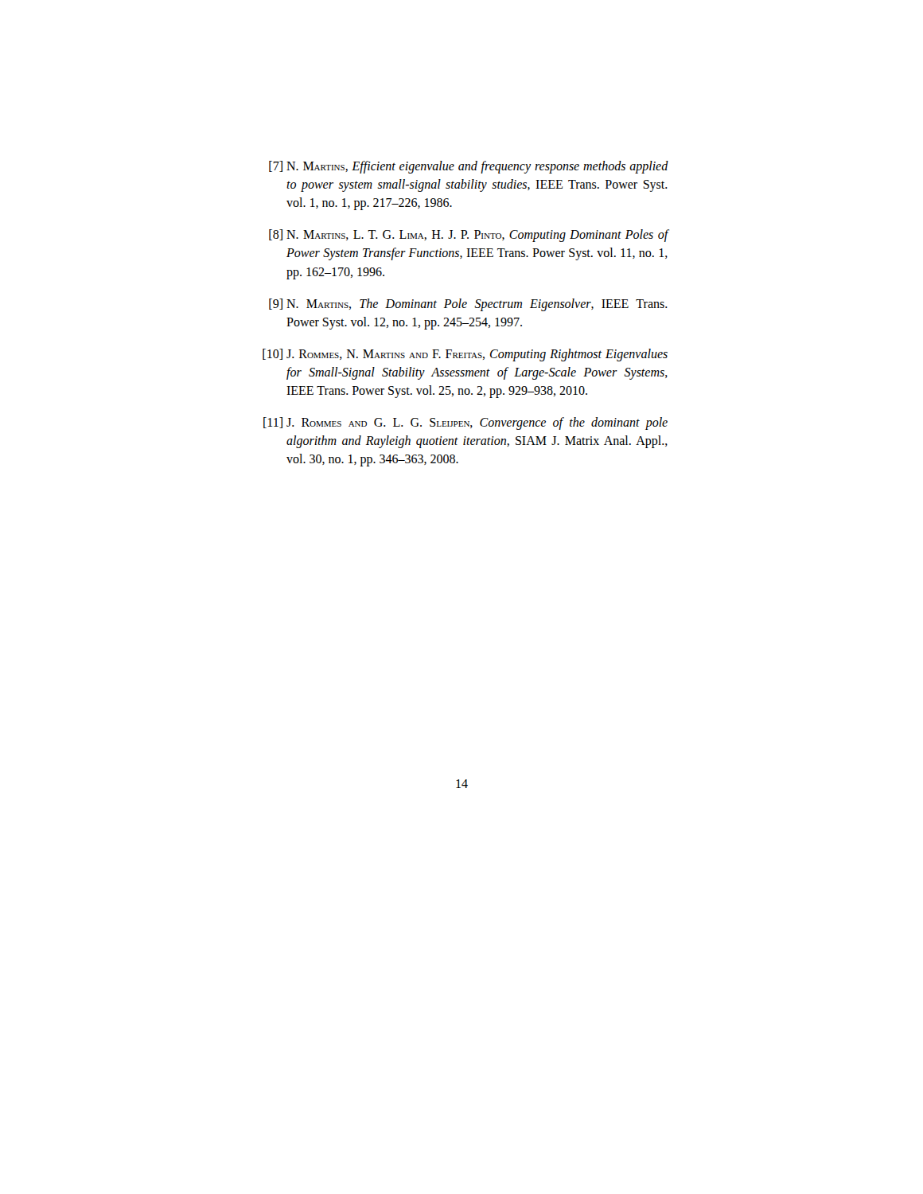[7] N. Martins, Efficient eigenvalue and frequency response methods applied to power system small-signal stability studies, IEEE Trans. Power Syst. vol. 1, no. 1, pp. 217–226, 1986.
[8] N. Martins, L. T. G. Lima, H. J. P. Pinto, Computing Dominant Poles of Power System Transfer Functions, IEEE Trans. Power Syst. vol. 11, no. 1, pp. 162–170, 1996.
[9] N. Martins, The Dominant Pole Spectrum Eigensolver, IEEE Trans. Power Syst. vol. 12, no. 1, pp. 245–254, 1997.
[10] J. Rommes, N. Martins and F. Freitas, Computing Rightmost Eigenvalues for Small-Signal Stability Assessment of Large-Scale Power Systems, IEEE Trans. Power Syst. vol. 25, no. 2, pp. 929–938, 2010.
[11] J. Rommes and G. L. G. Sleijpen, Convergence of the dominant pole algorithm and Rayleigh quotient iteration, SIAM J. Matrix Anal. Appl., vol. 30, no. 1, pp. 346–363, 2008.
14